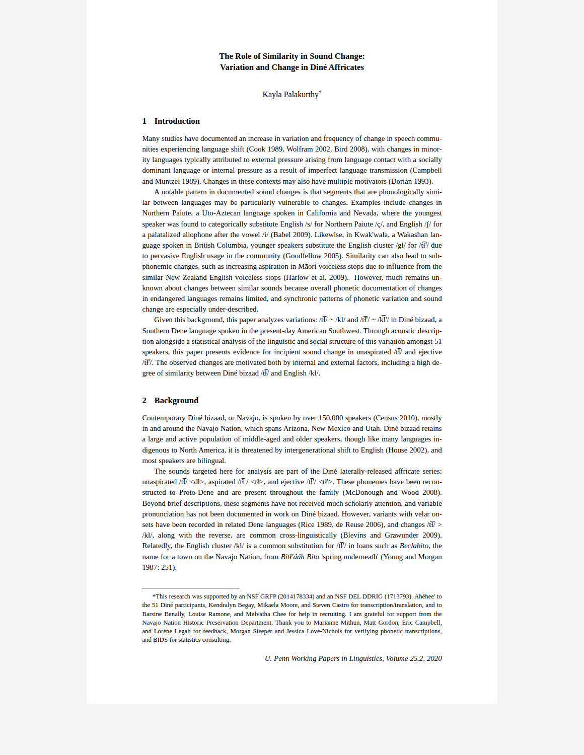The Role of Similarity in Sound Change:
Variation and Change in Diné Affricates
Kayla Palakurthy*
1 Introduction
Many studies have documented an increase in variation and frequency of change in speech communities experiencing language shift (Cook 1989, Wolfram 2002, Bird 2008), with changes in minority languages typically attributed to external pressure arising from language contact with a socially dominant language or internal pressure as a result of imperfect language transmission (Campbell and Muntzel 1989). Changes in these contexts may also have multiple motivators (Dorian 1993).
A notable pattern in documented sound changes is that segments that are phonologically similar between languages may be particularly vulnerable to changes. Examples include changes in Northern Paiute, a Uto-Aztecan language spoken in California and Nevada, where the youngest speaker was found to categorically substitute English /s/ for Northern Paiute /ç/, and English /ʃ/ for a palatalized allophone after the vowel /i/ (Babel 2009). Likewise, in Kwak'wala, a Wakashan language spoken in British Columbia, younger speakers substitute the English cluster /gl/ for /t͡ɬ'/ due to pervasive English usage in the community (Goodfellow 2005). Similarity can also lead to subphonemic changes, such as increasing aspiration in Māori voiceless stops due to influence from the similar New Zealand English voiceless stops (Harlow et al. 2009). However, much remains unknown about changes between similar sounds because overall phonetic documentation of changes in endangered languages remains limited, and synchronic patterns of phonetic variation and sound change are especially under-described.
Given this background, this paper analyzes variations: /t͡ɬ/ ~ /kl/ and /t͡ɬ'/ ~ /k͡l'/ in Diné bizaad, a Southern Dene language spoken in the present-day American Southwest. Through acoustic description alongside a statistical analysis of the linguistic and social structure of this variation amongst 51 speakers, this paper presents evidence for incipient sound change in unaspirated /t͡ɬ/ and ejective /t͡ɬ'/. The observed changes are motivated both by internal and external factors, including a high degree of similarity between Diné bizaad /t͡ɬ/ and English /kl/.
2 Background
Contemporary Diné bizaad, or Navajo, is spoken by over 150,000 speakers (Census 2010), mostly in and around the Navajo Nation, which spans Arizona, New Mexico and Utah. Diné bizaad retains a large and active population of middle-aged and older speakers, though like many languages indigenous to North America, it is threatened by intergenerational shift to English (House 2002), and most speakers are bilingual.
The sounds targeted here for analysis are part of the Diné laterally-released affricate series: unaspirated /t͡ɬ/ <dl>, aspirated /t͡ɬ / <tł>, and ejective /t͡ɬ'/ <tł'>. These phonemes have been reconstructed to Proto-Dene and are present throughout the family (McDonough and Wood 2008). Beyond brief descriptions, these segments have not received much scholarly attention, and variable pronunciation has not been documented in work on Diné bizaad. However, variants with velar onsets have been recorded in related Dene languages (Rice 1989, de Reuse 2006), and changes /t͡ɬ/ > /kl/, along with the reverse, are common cross-linguistically (Blevins and Grawunder 2009). Relatedly, the English cluster /kl/ is a common substitution for /t͡ɬ'/ in loans such as Beclabito, the name for a town on the Navajo Nation, from Bitł'ááh Bito 'spring underneath' (Young and Morgan 1987: 251).
*This research was supported by an NSF GRFP (2014178334) and an NSF DEL DDRIG (1713793). Ahéhee' to the 51 Diné participants, Kendralyn Begay, Mikaela Moore, and Steven Castro for transcription/translation, and to Barsine Benally, Louise Ramone, and Melvatha Chee for help in recruiting. I am grateful for support from the Navajo Nation Historic Preservation Department. Thank you to Marianne Mithun, Matt Gordon, Eric Campbell, and Lorene Legah for feedback, Morgan Sleeper and Jessica Love-Nichols for verifying phonetic transcriptions, and BIDS for statistics consulting.
U. Penn Working Papers in Linguistics, Volume 25.2, 2020